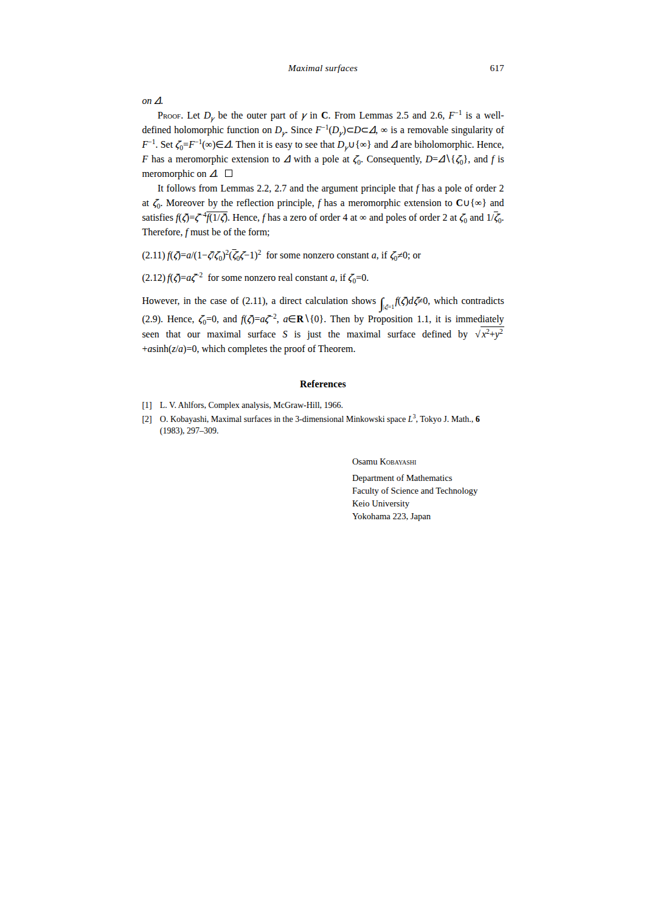Maximal surfaces 617
on 𝛥.
Proof. Let D𝛾 be the outer part of 𝛾 in C. From Lemmas 2.5 and 2.6, F−1 is a well-defined holomorphic function on D𝛾. Since F−1(D𝛾)⊂D⊂𝛥, ∞ is a removable singularity of F−1. Set 𝜁0=F−1(∞)∈𝛥. Then it is easy to see that D𝛾∪{∞} and 𝛥 are biholomorphic. Hence, F has a meromorphic extension to 𝛥 with a pole at 𝜁0. Consequently, D=𝛥∖{𝜁0}, and f is meromorphic on 𝛥.
It follows from Lemmas 2.2, 2.7 and the argument principle that f has a pole of order 2 at 𝜁0. Moreover by the reflection principle, f has a meromorphic extension to C∪{∞} and satisfies f(𝜁)=𝜁−4f(1/𝜁). Hence, f has a zero of order 4 at ∞ and poles of order 2 at 𝜁0 and 1/𝜁0. Therefore, f must be of the form;
(2.11) f(𝜁)=a/(1−𝜁/𝜁0)2(𝜁0𝜁−1)2 for some nonzero constant a, if 𝜁0≠0; or
(2.12) f(𝜁)=a𝜁−2 for some nonzero real constant a, if 𝜁0=0.
However, in the case of (2.11), a direct calculation shows ∫|𝜁|=1 f(𝜁)d𝜁≠0, which contradicts (2.9). Hence, 𝜁0=0, and f(𝜁)=a𝜁−2, a∈R∖{0}. Then by Proposition 1.1, it is immediately seen that our maximal surface S is just the maximal surface defined by √x2+y2+asinh(z/a)=0, which completes the proof of Theorem.
References
[1] L. V. Ahlfors, Complex analysis, McGraw-Hill, 1966.
[2] O. Kobayashi, Maximal surfaces in the 3-dimensional Minkowski space L3, Tokyo J. Math., 6 (1983), 297–309.
Osamu Kobayashi
Department of Mathematics
Faculty of Science and Technology
Keio University
Yokohama 223, Japan